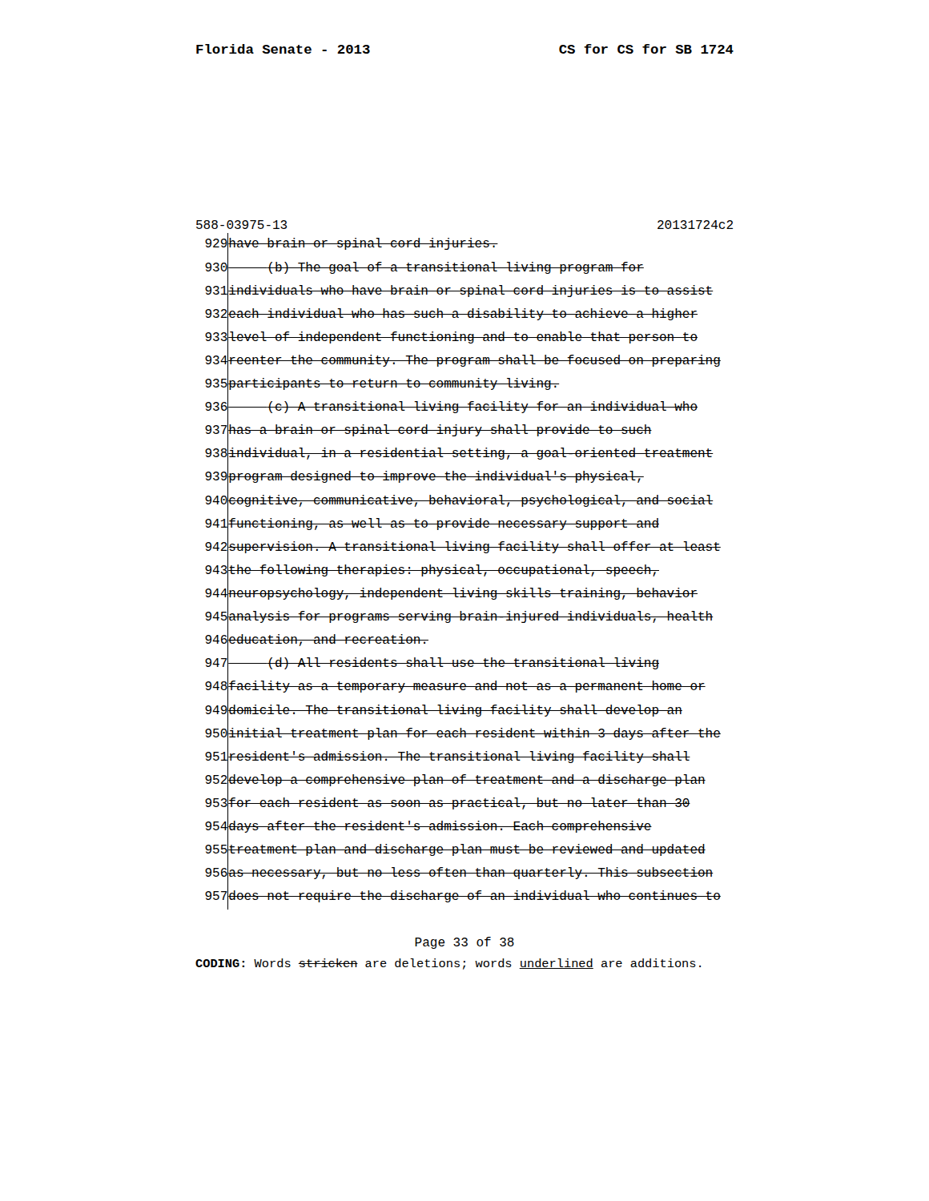Florida Senate - 2013
CS for CS for SB 1724
588-03975-13
20131724c2
| 929 | have brain or spinal cord injuries. |
| 930 | (b) The goal of a transitional living program for |
| 931 | individuals who have brain or spinal cord injuries is to assist |
| 932 | each individual who has such a disability to achieve a higher |
| 933 | level of independent functioning and to enable that person to |
| 934 | reenter the community. The program shall be focused on preparing |
| 935 | participants to return to community living. |
| 936 | (c) A transitional living facility for an individual who |
| 937 | has a brain or spinal cord injury shall provide to such |
| 938 | individual, in a residential setting, a goal-oriented treatment |
| 939 | program designed to improve the individual's physical, |
| 940 | cognitive, communicative, behavioral, psychological, and social |
| 941 | functioning, as well as to provide necessary support and |
| 942 | supervision. A transitional living facility shall offer at least |
| 943 | the following therapies: physical, occupational, speech, |
| 944 | neuropsychology, independent living skills training, behavior |
| 945 | analysis for programs serving brain-injured individuals, health |
| 946 | education, and recreation. |
| 947 | (d) All residents shall use the transitional living |
| 948 | facility as a temporary measure and not as a permanent home or |
| 949 | domicile. The transitional living facility shall develop an |
| 950 | initial treatment plan for each resident within 3 days after the |
| 951 | resident's admission. The transitional living facility shall |
| 952 | develop a comprehensive plan of treatment and a discharge plan |
| 953 | for each resident as soon as practical, but no later than 30 |
| 954 | days after the resident's admission. Each comprehensive |
| 955 | treatment plan and discharge plan must be reviewed and updated |
| 956 | as necessary, but no less often than quarterly. This subsection |
| 957 | does not require the discharge of an individual who continues to |
Page 33 of 38
CODING: Words stricken are deletions; words underlined are additions.